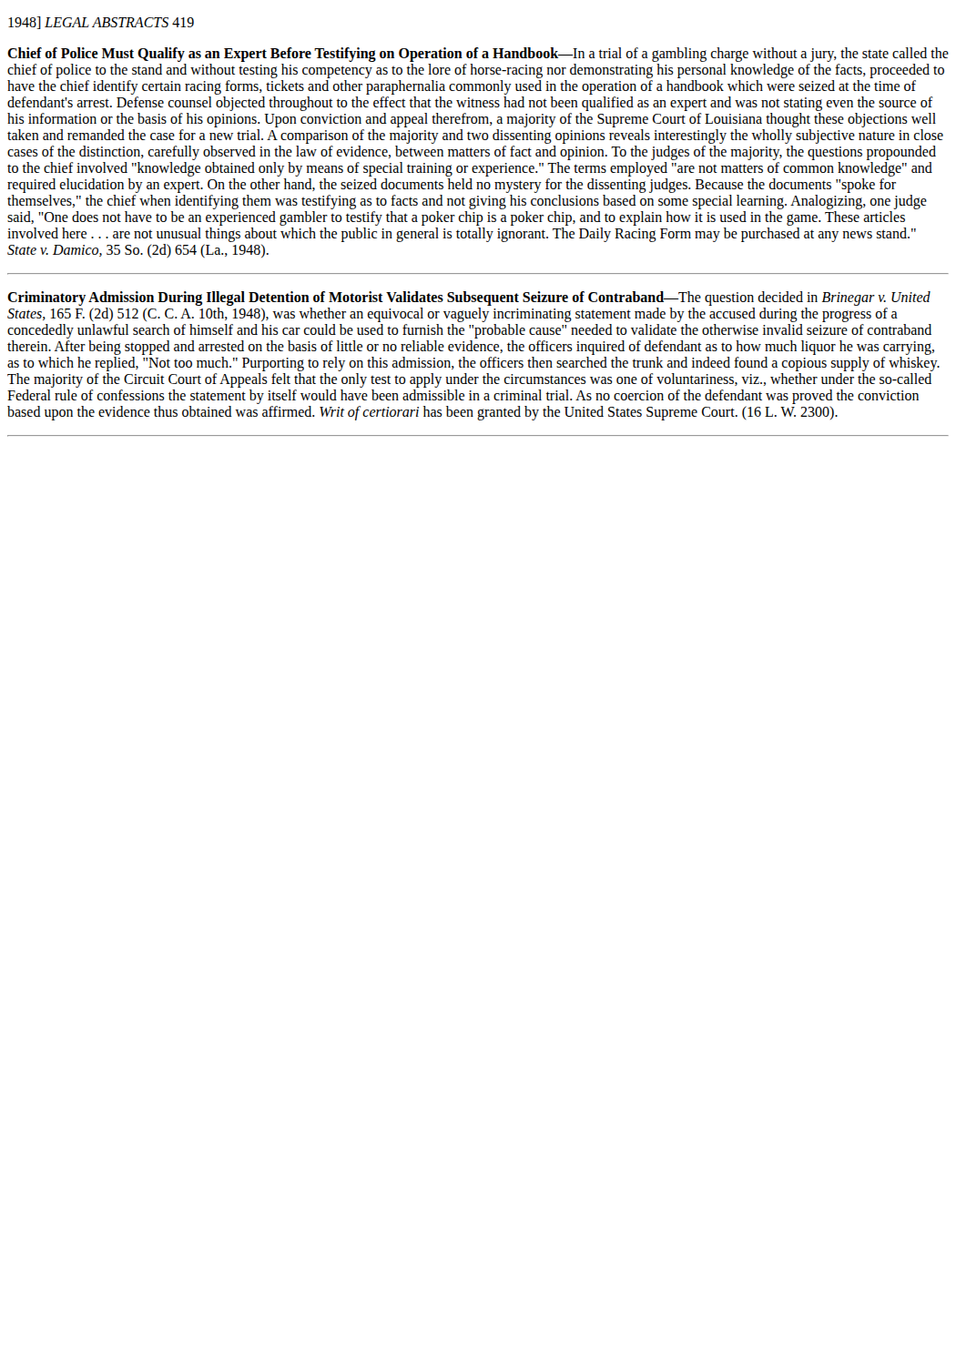1948] LEGAL ABSTRACTS 419
Chief of Police Must Qualify as an Expert Before Testifying on Operation of a Handbook—In a trial of a gambling charge without a jury, the state called the chief of police to the stand and without testing his competency as to the lore of horse-racing nor demonstrating his personal knowledge of the facts, proceeded to have the chief identify certain racing forms, tickets and other paraphernalia commonly used in the operation of a handbook which were seized at the time of defendant's arrest. Defense counsel objected throughout to the effect that the witness had not been qualified as an expert and was not stating even the source of his information or the basis of his opinions. Upon conviction and appeal therefrom, a majority of the Supreme Court of Louisiana thought these objections well taken and remanded the case for a new trial. A comparison of the majority and two dissenting opinions reveals interestingly the wholly subjective nature in close cases of the distinction, carefully observed in the law of evidence, between matters of fact and opinion. To the judges of the majority, the questions propounded to the chief involved "knowledge obtained only by means of special training or experience." The terms employed "are not matters of common knowledge" and required elucidation by an expert. On the other hand, the seized documents held no mystery for the dissenting judges. Because the documents "spoke for themselves," the chief when identifying them was testifying as to facts and not giving his conclusions based on some special learning. Analogizing, one judge said, "One does not have to be an experienced gambler to testify that a poker chip is a poker chip, and to explain how it is used in the game. These articles involved here . . . are not unusual things about which the public in general is totally ignorant. The Daily Racing Form may be purchased at any news stand." State v. Damico, 35 So. (2d) 654 (La., 1948).
Criminatory Admission During Illegal Detention of Motorist Validates Subsequent Seizure of Contraband—The question decided in Brinegar v. United States, 165 F. (2d) 512 (C. C. A. 10th, 1948), was whether an equivocal or vaguely incriminating statement made by the accused during the progress of a concededly unlawful search of himself and his car could be used to furnish the "probable cause" needed to validate the otherwise invalid seizure of contraband therein. After being stopped and arrested on the basis of little or no reliable evidence, the officers inquired of defendant as to how much liquor he was carrying, as to which he replied, "Not too much." Purporting to rely on this admission, the officers then searched the trunk and indeed found a copious supply of whiskey. The majority of the Circuit Court of Appeals felt that the only test to apply under the circumstances was one of voluntariness, viz., whether under the so-called Federal rule of confessions the statement by itself would have been admissible in a criminal trial. As no coercion of the defendant was proved the conviction based upon the evidence thus obtained was affirmed. Writ of certiorari has been granted by the United States Supreme Court. (16 L. W. 2300).